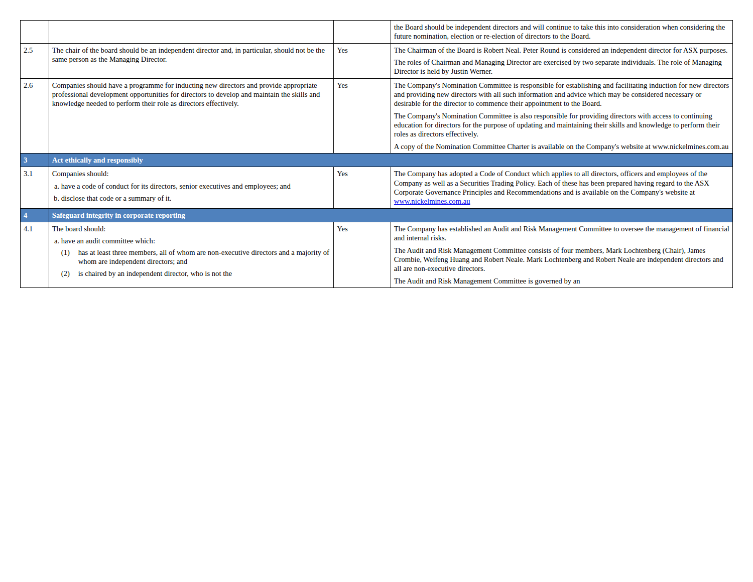| | | | the Board should be independent directors and will continue to take this into consideration when considering the future nomination, election or re-election of directors to the Board. |
| 2.5 | The chair of the board should be an independent director and, in particular, should not be the same person as the Managing Director. | Yes | The Chairman of the Board is Robert Neal. Peter Round is considered an independent director for ASX purposes. The roles of Chairman and Managing Director are exercised by two separate individuals. The role of Managing Director is held by Justin Werner. |
| 2.6 | Companies should have a programme for inducting new directors and provide appropriate professional development opportunities for directors to develop and maintain the skills and knowledge needed to perform their role as directors effectively. | Yes | The Company's Nomination Committee is responsible for establishing and facilitating induction for new directors and providing new directors with all such information and advice which may be considered necessary or desirable for the director to commence their appointment to the Board. The Company's Nomination Committee is also responsible for providing directors with access to continuing education for directors for the purpose of updating and maintaining their skills and knowledge to perform their roles as directors effectively. A copy of the Nomination Committee Charter is available on the Company's website at www.nickelmines.com.au |
| 3 | Act ethically and responsibly |
| 3.1 | Companies should: have a code of conduct for its directors, senior executives and employees; and disclose that code or a summary of it. | Yes | The Company has adopted a Code of Conduct which applies to all directors, officers and employees of the Company as well as a Securities Trading Policy. Each of these has been prepared having regard to the ASX Corporate Governance Principles and Recommendations and is available on the Company's website at www.nickelmines.com.au |
| 4 | Safeguard integrity in corporate reporting |
| 4.1 | The board should: have an audit committee which: (1) has at least three members, all of whom are non-executive directors and a majority of whom are independent directors; and (2) is chaired by an independent director, who is not the | Yes | The Company has established an Audit and Risk Management Committee to oversee the management of financial and internal risks. The Audit and Risk Management Committee consists of four members, Mark Lochtenberg (Chair), James Crombie, Weifeng Huang and Robert Neale. Mark Lochtenberg and Robert Neale are independent directors and all are non-executive directors. The Audit and Risk Management Committee is governed by an |